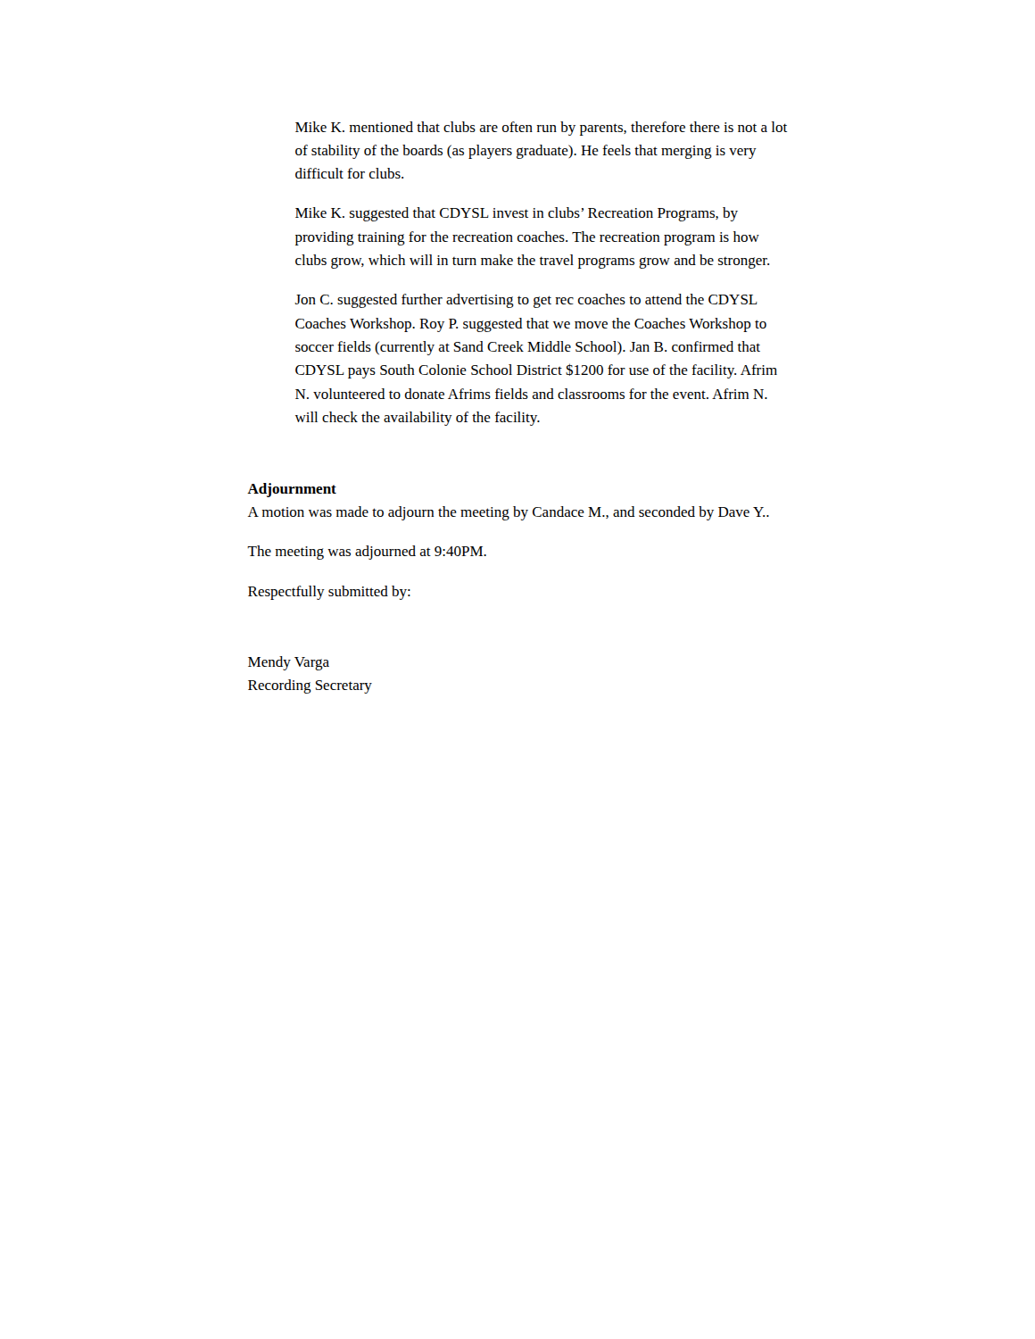Mike K. mentioned that clubs are often run by parents, therefore there is not a lot of stability of the boards (as players graduate). He feels that merging is very difficult for clubs.
Mike K. suggested that CDYSL invest in clubs’ Recreation Programs, by providing training for the recreation coaches. The recreation program is how clubs grow, which will in turn make the travel programs grow and be stronger.
Jon C. suggested further advertising to get rec coaches to attend the CDYSL Coaches Workshop. Roy P. suggested that we move the Coaches Workshop to soccer fields (currently at Sand Creek Middle School). Jan B. confirmed that CDYSL pays South Colonie School District $1200 for use of the facility. Afrim N. volunteered to donate Afrims fields and classrooms for the event. Afrim N. will check the availability of the facility.
Adjournment
A motion was made to adjourn the meeting by Candace M., and seconded by Dave Y..
The meeting was adjourned at 9:40PM.
Respectfully submitted by:
Mendy Varga
Recording Secretary